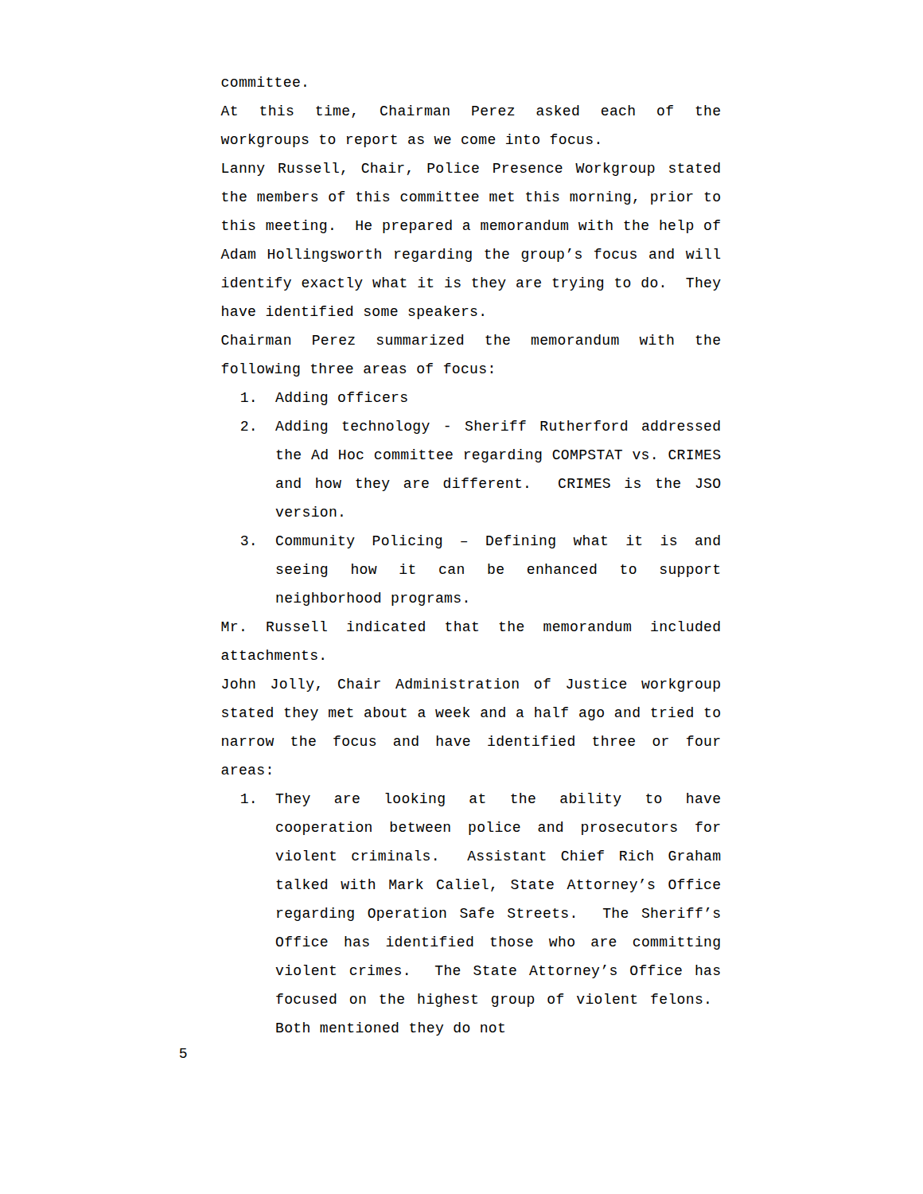committee.
At this time, Chairman Perez asked each of the workgroups to report as we come into focus.
Lanny Russell, Chair, Police Presence Workgroup stated the members of this committee met this morning, prior to this meeting. He prepared a memorandum with the help of Adam Hollingsworth regarding the group’s focus and will identify exactly what it is they are trying to do. They have identified some speakers.
Chairman Perez summarized the memorandum with the following three areas of focus:
Adding officers
Adding technology - Sheriff Rutherford addressed the Ad Hoc committee regarding COMPSTAT vs. CRIMES and how they are different. CRIMES is the JSO version.
Community Policing – Defining what it is and seeing how it can be enhanced to support neighborhood programs.
Mr. Russell indicated that the memorandum included attachments.
John Jolly, Chair Administration of Justice workgroup stated they met about a week and a half ago and tried to narrow the focus and have identified three or four areas:
They are looking at the ability to have cooperation between police and prosecutors for violent criminals. Assistant Chief Rich Graham talked with Mark Caliel, State Attorney’s Office regarding Operation Safe Streets. The Sheriff’s Office has identified those who are committing violent crimes. The State Attorney’s Office has focused on the highest group of violent felons. Both mentioned they do not
5